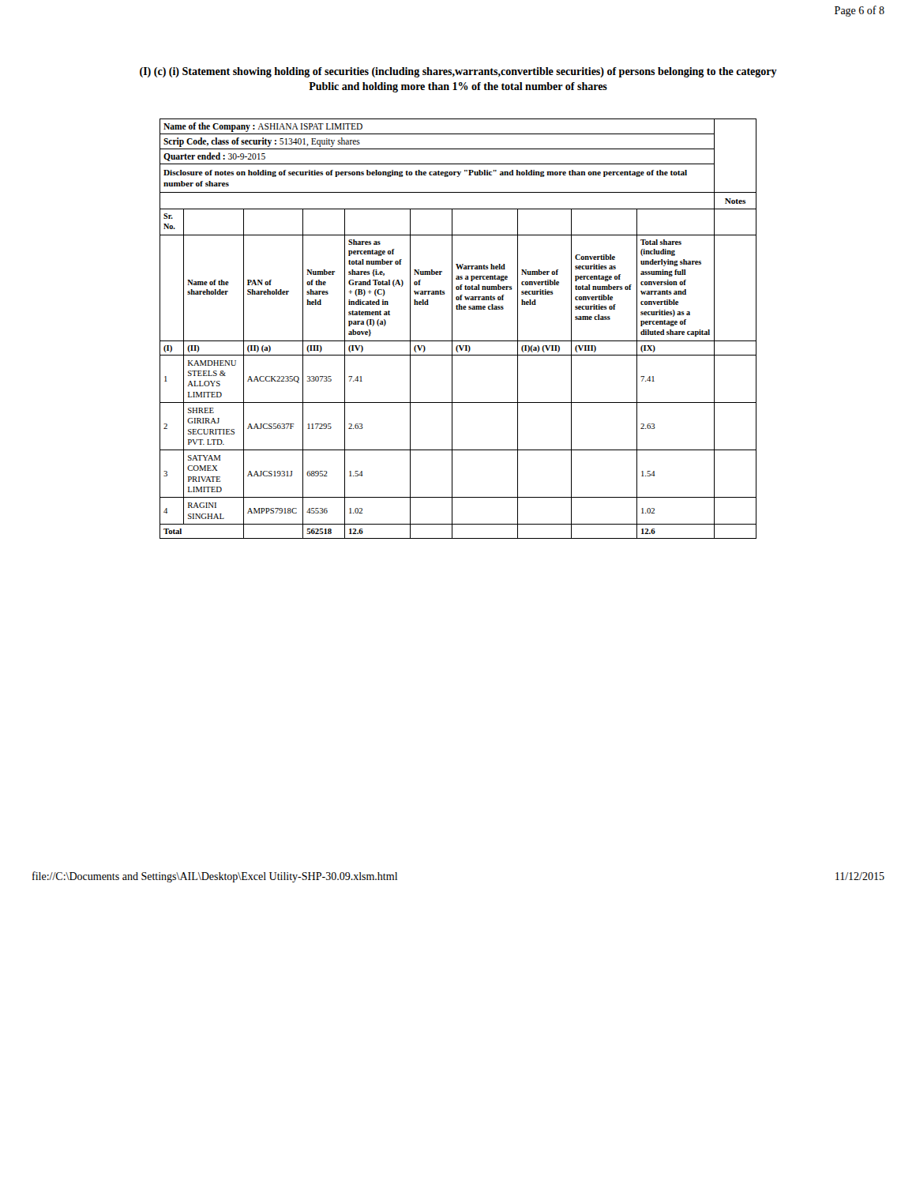Page 6 of 8
(I) (c) (i) Statement showing holding of securities (including shares,warrants,convertible securities) of persons belonging to the category Public and holding more than 1% of the total number of shares
| Name of the Company : ASHIANA ISPAT LIMITED | |
| Scrip Code, class of security : 513401, Equity shares |
| Quarter ended : 30-9-2015 |
| Disclosure of notes on holding of securities of persons belonging to the category "Public" and holding more than one percentage of the total number of shares |
| | Notes |
| Sr. No. | | | | | | | | | | |
| | Name of the shareholder | PAN of Shareholder | Number of the shares held | Shares as percentage of total number of shares {i.e, Grand Total (A) + (B) + (C) indicated in statement at para (I) (a) above} | Number of warrants held | Warrants held as a percentage of total numbers of warrants of the same class | Number of convertible securities held | Convertible securities as percentage of total numbers of convertible securities of same class | Total shares (including underlying shares assuming full conversion of warrants and convertible securities) as a percentage of diluted share capital | |
| (I) | (II) | (II) (a) | (III) | (IV) | (V) | (VI) | (I)(a) (VII) | (VIII) | (IX) | |
| 1 | KAMDHENU STEELS & ALLOYS LIMITED | AACCK2235Q | 330735 | 7.41 | | | | | 7.41 | |
| 2 | SHREE GIRIRAJ SECURITIES PVT. LTD. | AAJCS5637F | 117295 | 2.63 | | | | | 2.63 | |
| 3 | SATYAM COMEX PRIVATE LIMITED | AAJCS1931J | 68952 | 1.54 | | | | | 1.54 | |
| 4 | RAGINI SINGHAL | AMPPS7918C | 45536 | 1.02 | | | | | 1.02 | |
| Total | | 562518 | 12.6 | | | | | 12.6 | |
file://C:\Documents and Settings\AIL\Desktop\Excel Utility-SHP-30.09.xlsm.html
11/12/2015